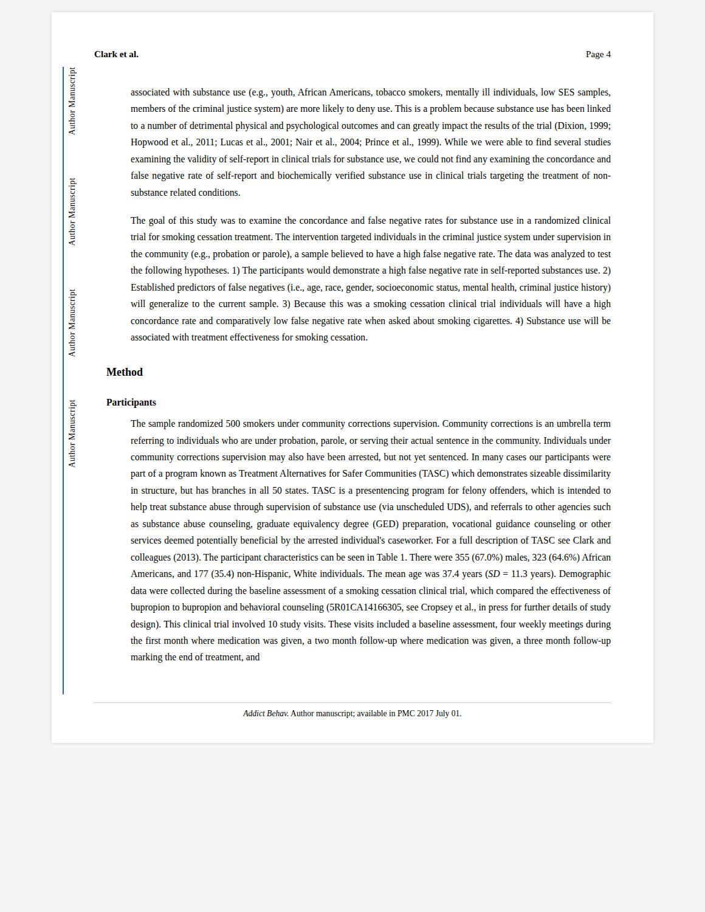Clark et al. Page 4
Author Manuscript Author Manuscript Author Manuscript Author Manuscript
associated with substance use (e.g., youth, African Americans, tobacco smokers, mentally ill individuals, low SES samples, members of the criminal justice system) are more likely to deny use. This is a problem because substance use has been linked to a number of detrimental physical and psychological outcomes and can greatly impact the results of the trial (Dixion, 1999; Hopwood et al., 2011; Lucas et al., 2001; Nair et al., 2004; Prince et al., 1999). While we were able to find several studies examining the validity of self-report in clinical trials for substance use, we could not find any examining the concordance and false negative rate of self-report and biochemically verified substance use in clinical trials targeting the treatment of non-substance related conditions.
The goal of this study was to examine the concordance and false negative rates for substance use in a randomized clinical trial for smoking cessation treatment. The intervention targeted individuals in the criminal justice system under supervision in the community (e.g., probation or parole), a sample believed to have a high false negative rate. The data was analyzed to test the following hypotheses. 1) The participants would demonstrate a high false negative rate in self-reported substances use. 2) Established predictors of false negatives (i.e., age, race, gender, socioeconomic status, mental health, criminal justice history) will generalize to the current sample. 3) Because this was a smoking cessation clinical trial individuals will have a high concordance rate and comparatively low false negative rate when asked about smoking cigarettes. 4) Substance use will be associated with treatment effectiveness for smoking cessation.
Method
Participants
The sample randomized 500 smokers under community corrections supervision. Community corrections is an umbrella term referring to individuals who are under probation, parole, or serving their actual sentence in the community. Individuals under community corrections supervision may also have been arrested, but not yet sentenced. In many cases our participants were part of a program known as Treatment Alternatives for Safer Communities (TASC) which demonstrates sizeable dissimilarity in structure, but has branches in all 50 states. TASC is a presentencing program for felony offenders, which is intended to help treat substance abuse through supervision of substance use (via unscheduled UDS), and referrals to other agencies such as substance abuse counseling, graduate equivalency degree (GED) preparation, vocational guidance counseling or other services deemed potentially beneficial by the arrested individual's caseworker. For a full description of TASC see Clark and colleagues (2013). The participant characteristics can be seen in Table 1. There were 355 (67.0%) males, 323 (64.6%) African Americans, and 177 (35.4) non-Hispanic, White individuals. The mean age was 37.4 years (SD = 11.3 years). Demographic data were collected during the baseline assessment of a smoking cessation clinical trial, which compared the effectiveness of bupropion to bupropion and behavioral counseling (5R01CA14166305, see Cropsey et al., in press for further details of study design). This clinical trial involved 10 study visits. These visits included a baseline assessment, four weekly meetings during the first month where medication was given, a two month follow-up where medication was given, a three month follow-up marking the end of treatment, and
Addict Behav. Author manuscript; available in PMC 2017 July 01.